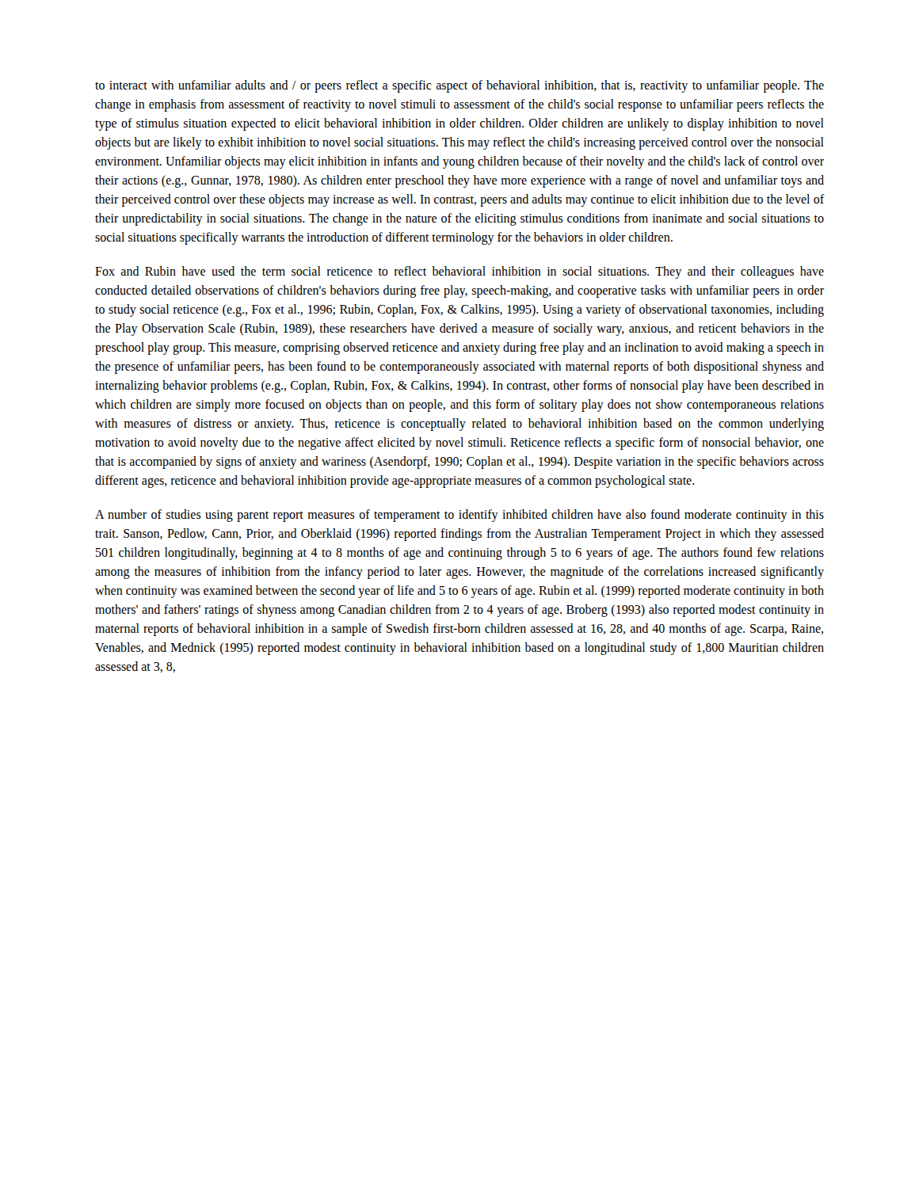to interact with unfamiliar adults and / or peers reflect a specific aspect of behavioral inhibition, that is, reactivity to unfamiliar people. The change in emphasis from assessment of reactivity to novel stimuli to assessment of the child's social response to unfamiliar peers reflects the type of stimulus situation expected to elicit behavioral inhibition in older children. Older children are unlikely to display inhibition to novel objects but are likely to exhibit inhibition to novel social situations. This may reflect the child's increasing perceived control over the nonsocial environment. Unfamiliar objects may elicit inhibition in infants and young children because of their novelty and the child's lack of control over their actions (e.g., Gunnar, 1978, 1980). As children enter preschool they have more experience with a range of novel and unfamiliar toys and their perceived control over these objects may increase as well. In contrast, peers and adults may continue to elicit inhibition due to the level of their unpredictability in social situations. The change in the nature of the eliciting stimulus conditions from inanimate and social situations to social situations specifically warrants the introduction of different terminology for the behaviors in older children.
Fox and Rubin have used the term social reticence to reflect behavioral inhibition in social situations. They and their colleagues have conducted detailed observations of children's behaviors during free play, speech-making, and cooperative tasks with unfamiliar peers in order to study social reticence (e.g., Fox et al., 1996; Rubin, Coplan, Fox, & Calkins, 1995). Using a variety of observational taxonomies, including the Play Observation Scale (Rubin, 1989), these researchers have derived a measure of socially wary, anxious, and reticent behaviors in the preschool play group. This measure, comprising observed reticence and anxiety during free play and an inclination to avoid making a speech in the presence of unfamiliar peers, has been found to be contemporaneously associated with maternal reports of both dispositional shyness and internalizing behavior problems (e.g., Coplan, Rubin, Fox, & Calkins, 1994). In contrast, other forms of nonsocial play have been described in which children are simply more focused on objects than on people, and this form of solitary play does not show contemporaneous relations with measures of distress or anxiety. Thus, reticence is conceptually related to behavioral inhibition based on the common underlying motivation to avoid novelty due to the negative affect elicited by novel stimuli. Reticence reflects a specific form of nonsocial behavior, one that is accompanied by signs of anxiety and wariness (Asendorpf, 1990; Coplan et al., 1994). Despite variation in the specific behaviors across different ages, reticence and behavioral inhibition provide age-appropriate measures of a common psychological state.
A number of studies using parent report measures of temperament to identify inhibited children have also found moderate continuity in this trait. Sanson, Pedlow, Cann, Prior, and Oberklaid (1996) reported findings from the Australian Temperament Project in which they assessed 501 children longitudinally, beginning at 4 to 8 months of age and continuing through 5 to 6 years of age. The authors found few relations among the measures of inhibition from the infancy period to later ages. However, the magnitude of the correlations increased significantly when continuity was examined between the second year of life and 5 to 6 years of age. Rubin et al. (1999) reported moderate continuity in both mothers' and fathers' ratings of shyness among Canadian children from 2 to 4 years of age. Broberg (1993) also reported modest continuity in maternal reports of behavioral inhibition in a sample of Swedish first-born children assessed at 16, 28, and 40 months of age. Scarpa, Raine, Venables, and Mednick (1995) reported modest continuity in behavioral inhibition based on a longitudinal study of 1,800 Mauritian children assessed at 3, 8,